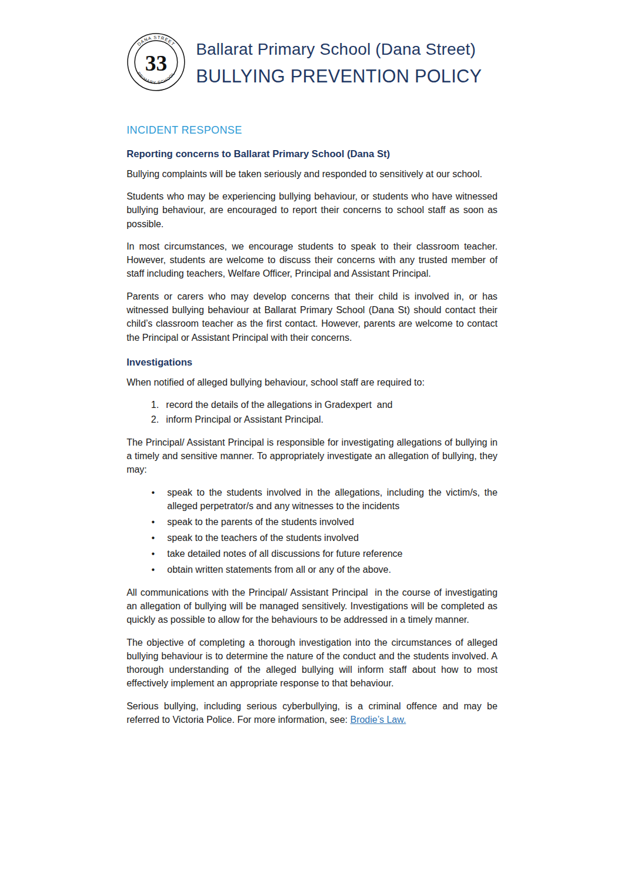33 DANA STREET PRIMARY SCHOOL
Ballarat Primary School (Dana Street)
BULLYING PREVENTION POLICY
INCIDENT RESPONSE
Reporting concerns to Ballarat Primary School (Dana St)
Bullying complaints will be taken seriously and responded to sensitively at our school.
Students who may be experiencing bullying behaviour, or students who have witnessed bullying behaviour, are encouraged to report their concerns to school staff as soon as possible.
In most circumstances, we encourage students to speak to their classroom teacher. However, students are welcome to discuss their concerns with any trusted member of staff including teachers, Welfare Officer, Principal and Assistant Principal.
Parents or carers who may develop concerns that their child is involved in, or has witnessed bullying behaviour at Ballarat Primary School (Dana St) should contact their child’s classroom teacher as the first contact. However, parents are welcome to contact the Principal or Assistant Principal with their concerns.
Investigations
When notified of alleged bullying behaviour, school staff are required to:
record the details of the allegations in Gradexpert and
inform Principal or Assistant Principal.
The Principal/ Assistant Principal is responsible for investigating allegations of bullying in a timely and sensitive manner. To appropriately investigate an allegation of bullying, they may:
speak to the students involved in the allegations, including the victim/s, the alleged perpetrator/s and any witnesses to the incidents
speak to the parents of the students involved
speak to the teachers of the students involved
take detailed notes of all discussions for future reference
obtain written statements from all or any of the above.
All communications with the Principal/ Assistant Principal in the course of investigating an allegation of bullying will be managed sensitively. Investigations will be completed as quickly as possible to allow for the behaviours to be addressed in a timely manner.
The objective of completing a thorough investigation into the circumstances of alleged bullying behaviour is to determine the nature of the conduct and the students involved. A thorough understanding of the alleged bullying will inform staff about how to most effectively implement an appropriate response to that behaviour.
Serious bullying, including serious cyberbullying, is a criminal offence and may be referred to Victoria Police. For more information, see: Brodie’s Law.